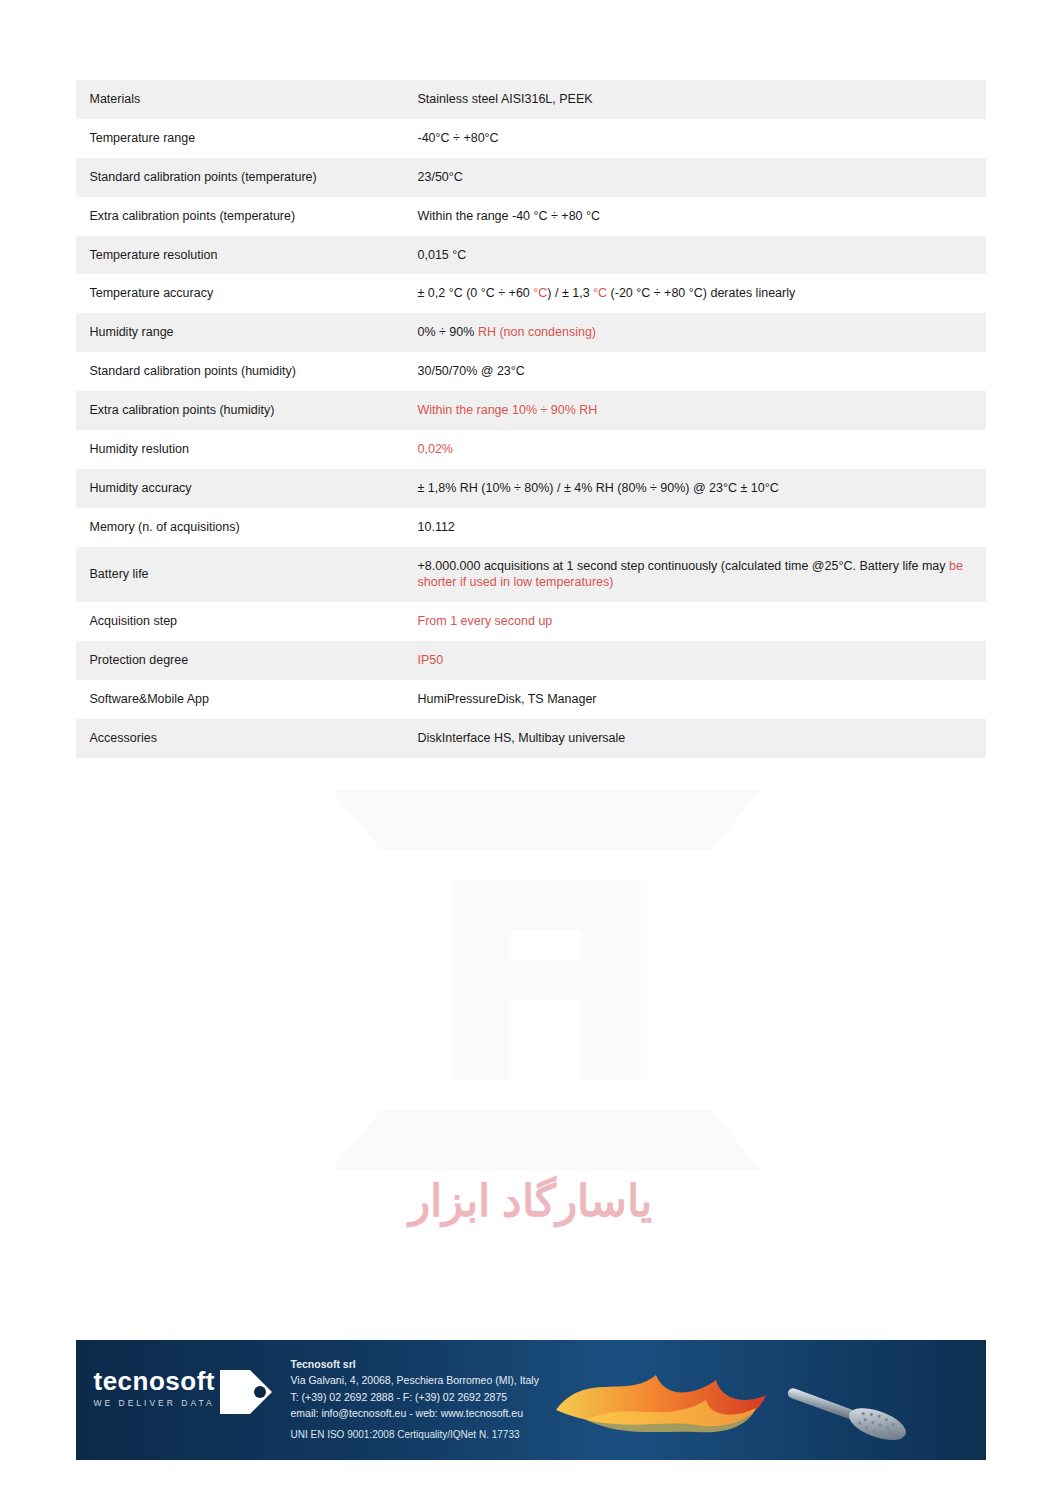یاسارگاد ابزار
| Materials | Stainless steel AISI316L, PEEK |
| Temperature range | -40°C ÷ +80°C |
| Standard calibration points (temperature) | 23/50°C |
| Extra calibration points (temperature) | Within the range -40 °C ÷ +80 °C |
| Temperature resolution | 0,015 °C |
| Temperature accuracy | ± 0,2 °C (0 °C ÷ +60 °C ) / ± 1,3 °C (-20 °C ÷ +80 °C) derates linearly |
| Humidity range | 0% ÷ 90% RH (non condensing) |
| Standard calibration points (humidity) | 30/50/70% @ 23°C |
| Extra calibration points (humidity) | Within the range 10% ÷ 90% RH |
| Humidity reslution | 0,02% |
| Humidity accuracy | ± 1,8% RH (10% ÷ 80%) / ± 4% RH (80% ÷ 90%) @ 23°C ± 10°C |
| Memory (n. of acquisitions) | 10.112 |
| Battery life | +8.000.000 acquisitions at 1 second step continuously (calculated time @25°C. Battery life may be shorter if used in low temperatures) |
| Acquisition step | From 1 every second up |
| Protection degree | IP50 |
| Software&Mobile App | HumiPressureDisk, TS Manager |
| Accessories | DiskInterface HS, Multibay universale |
tecnosoft
WE DELIVER DATA
Tecnosoft srl
Via Galvani, 4, 20068, Peschiera Borromeo (MI), Italy
T: (+39) 02 2692 2888 - F: (+39) 02 2692 2875
email: info@tecnosoft.eu - web: www.tecnosoft.eu
UNI EN ISO 9001:2008 Certiquality/IQNet N. 17733